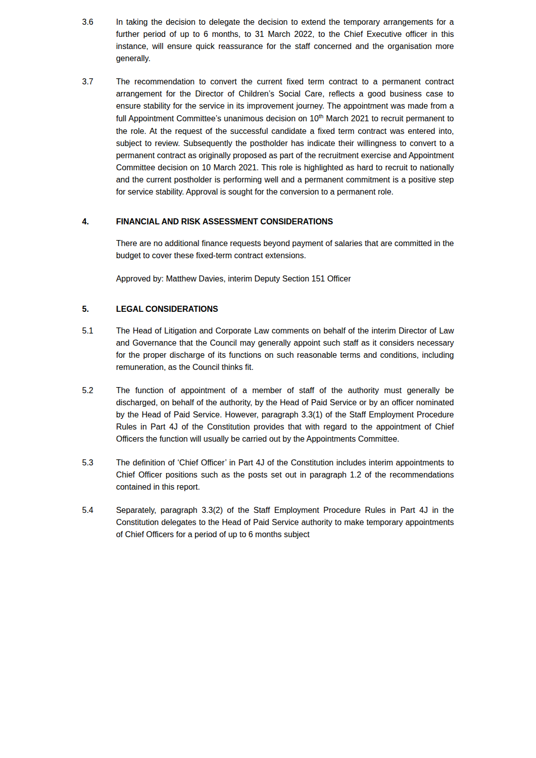3.6
In taking the decision to delegate the decision to extend the temporary arrangements for a further period of up to 6 months, to 31 March 2022, to the Chief Executive officer in this instance, will ensure quick reassurance for the staff concerned and the organisation more generally.
3.7
The recommendation to convert the current fixed term contract to a permanent contract arrangement for the Director of Children’s Social Care, reflects a good business case to ensure stability for the service in its improvement journey. The appointment was made from a full Appointment Committee’s unanimous decision on 10th March 2021 to recruit permanent to the role. At the request of the successful candidate a fixed term contract was entered into, subject to review. Subsequently the postholder has indicate their willingness to convert to a permanent contract as originally proposed as part of the recruitment exercise and Appointment Committee decision on 10 March 2021. This role is highlighted as hard to recruit to nationally and the current postholder is performing well and a permanent commitment is a positive step for service stability. Approval is sought for the conversion to a permanent role.
4. Financial and Risk Assessment Considerations
There are no additional finance requests beyond payment of salaries that are committed in the budget to cover these fixed-term contract extensions.
Approved by: Matthew Davies, interim Deputy Section 151 Officer
5. Legal Considerations
5.1
The Head of Litigation and Corporate Law comments on behalf of the interim Director of Law and Governance that the Council may generally appoint such staff as it considers necessary for the proper discharge of its functions on such reasonable terms and conditions, including remuneration, as the Council thinks fit.
5.2
The function of appointment of a member of staff of the authority must generally be discharged, on behalf of the authority, by the Head of Paid Service or by an officer nominated by the Head of Paid Service. However, paragraph 3.3(1) of the Staff Employment Procedure Rules in Part 4J of the Constitution provides that with regard to the appointment of Chief Officers the function will usually be carried out by the Appointments Committee.
5.3
The definition of ‘Chief Officer’ in Part 4J of the Constitution includes interim appointments to Chief Officer positions such as the posts set out in paragraph 1.2 of the recommendations contained in this report.
5.4
Separately, paragraph 3.3(2) of the Staff Employment Procedure Rules in Part 4J in the Constitution delegates to the Head of Paid Service authority to make temporary appointments of Chief Officers for a period of up to 6 months subject